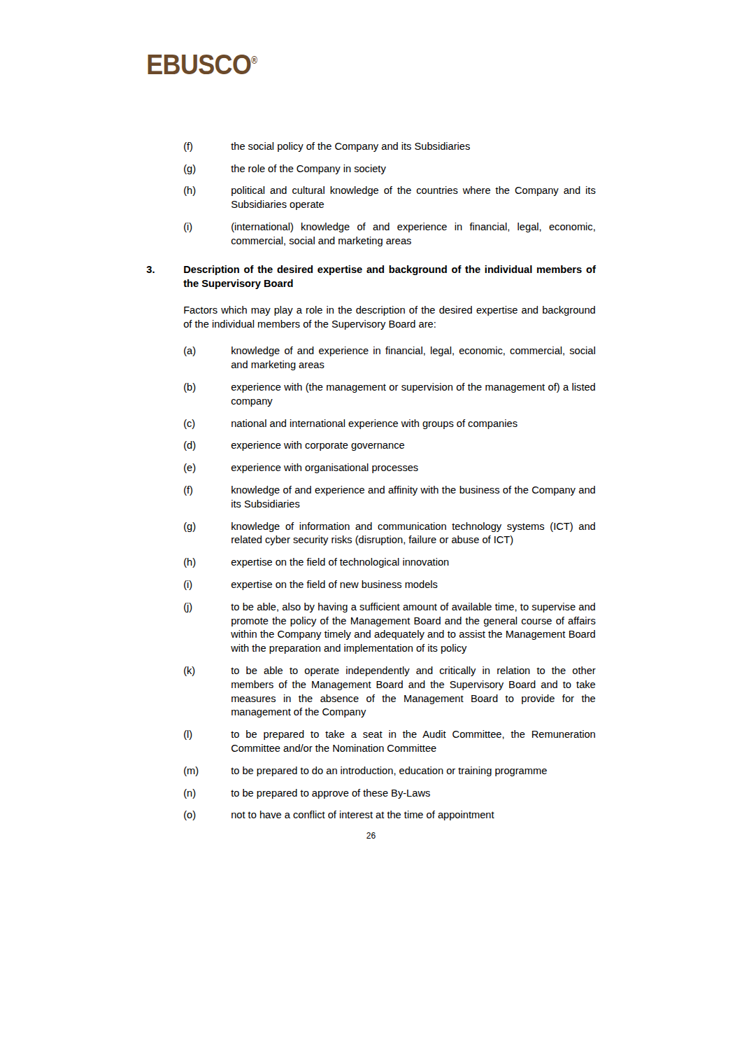EBUSCO®
(f)
the social policy of the Company and its Subsidiaries
(g)
the role of the Company in society
(h)
political and cultural knowledge of the countries where the Company and its Subsidiaries operate
(i)
(international) knowledge of and experience in financial, legal, economic, commercial, social and marketing areas
3.
Description of the desired expertise and background of the individual members of the Supervisory Board
Factors which may play a role in the description of the desired expertise and background of the individual members of the Supervisory Board are:
(a)
knowledge of and experience in financial, legal, economic, commercial, social and marketing areas
(b)
experience with (the management or supervision of the management of) a listed company
(c)
national and international experience with groups of companies
(d)
experience with corporate governance
(e)
experience with organisational processes
(f)
knowledge of and experience and affinity with the business of the Company and its Subsidiaries
(g)
knowledge of information and communication technology systems (ICT) and related cyber security risks (disruption, failure or abuse of ICT)
(h)
expertise on the field of technological innovation
(i)
expertise on the field of new business models
(j)
to be able, also by having a sufficient amount of available time, to supervise and promote the policy of the Management Board and the general course of affairs within the Company timely and adequately and to assist the Management Board with the preparation and implementation of its policy
(k)
to be able to operate independently and critically in relation to the other members of the Management Board and the Supervisory Board and to take measures in the absence of the Management Board to provide for the management of the Company
(l)
to be prepared to take a seat in the Audit Committee, the Remuneration Committee and/or the Nomination Committee
(m)
to be prepared to do an introduction, education or training programme
(n)
to be prepared to approve of these By-Laws
(o)
not to have a conflict of interest at the time of appointment
26